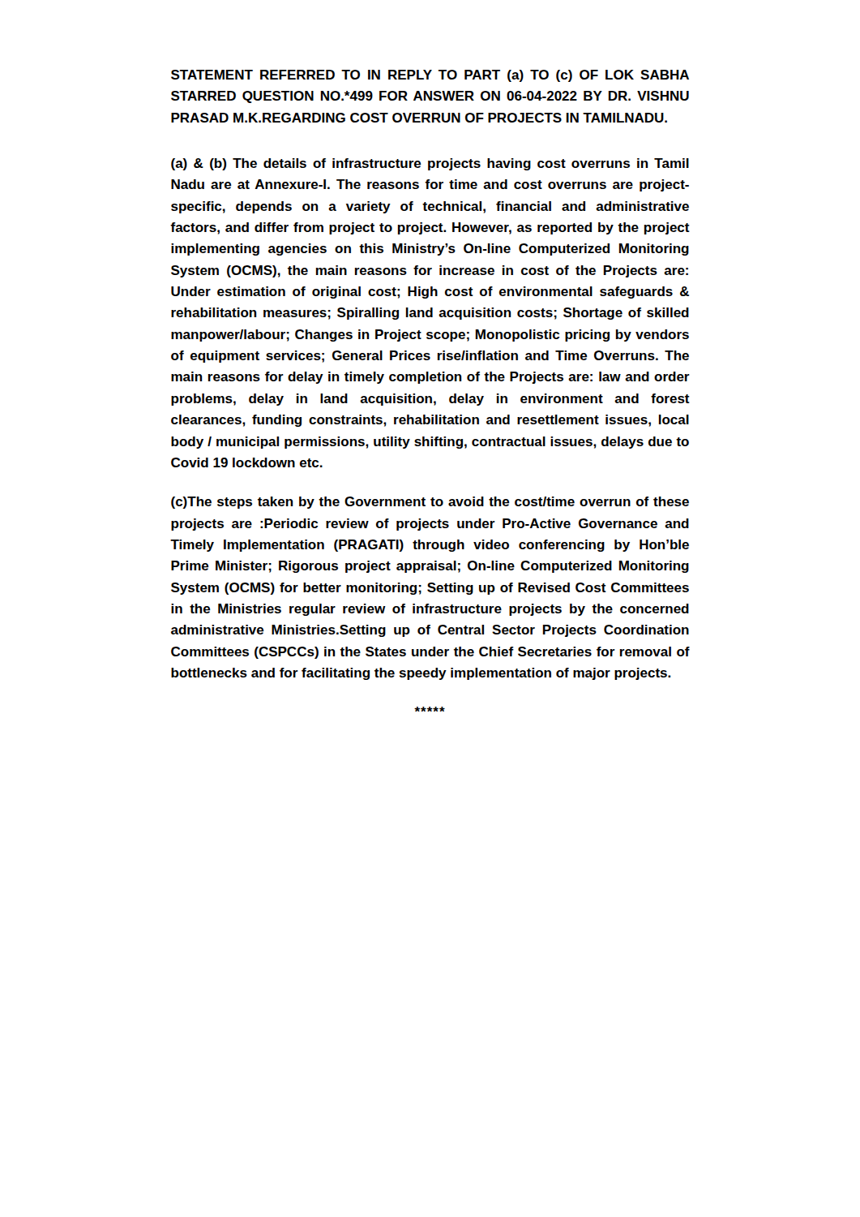STATEMENT REFERRED TO IN REPLY TO PART (a) TO (c) OF LOK SABHA STARRED QUESTION NO.*499 FOR ANSWER ON 06-04-2022 BY DR. VISHNU PRASAD M.K.REGARDING COST OVERRUN OF PROJECTS IN TAMILNADU.
(a) & (b) The details of infrastructure projects having cost overruns in Tamil Nadu are at Annexure-I. The reasons for time and cost overruns are project-specific, depends on a variety of technical, financial and administrative factors, and differ from project to project. However, as reported by the project implementing agencies on this Ministry’s On-line Computerized Monitoring System (OCMS), the main reasons for increase in cost of the Projects are: Under estimation of original cost; High cost of environmental safeguards & rehabilitation measures; Spiralling land acquisition costs; Shortage of skilled manpower/labour; Changes in Project scope; Monopolistic pricing by vendors of equipment services; General Prices rise/inflation and Time Overruns. The main reasons for delay in timely completion of the Projects are: law and order problems, delay in land acquisition, delay in environment and forest clearances, funding constraints, rehabilitation and resettlement issues, local body / municipal permissions, utility shifting, contractual issues, delays due to Covid 19 lockdown etc.
(c)The steps taken by the Government to avoid the cost/time overrun of these projects are :Periodic review of projects under Pro-Active Governance and Timely Implementation (PRAGATI) through video conferencing by Hon’ble Prime Minister; Rigorous project appraisal; On-line Computerized Monitoring System (OCMS) for better monitoring; Setting up of Revised Cost Committees in the Ministries regular review of infrastructure projects by the concerned administrative Ministries.Setting up of Central Sector Projects Coordination Committees (CSPCCs) in the States under the Chief Secretaries for removal of bottlenecks and for facilitating the speedy implementation of major projects.
*****